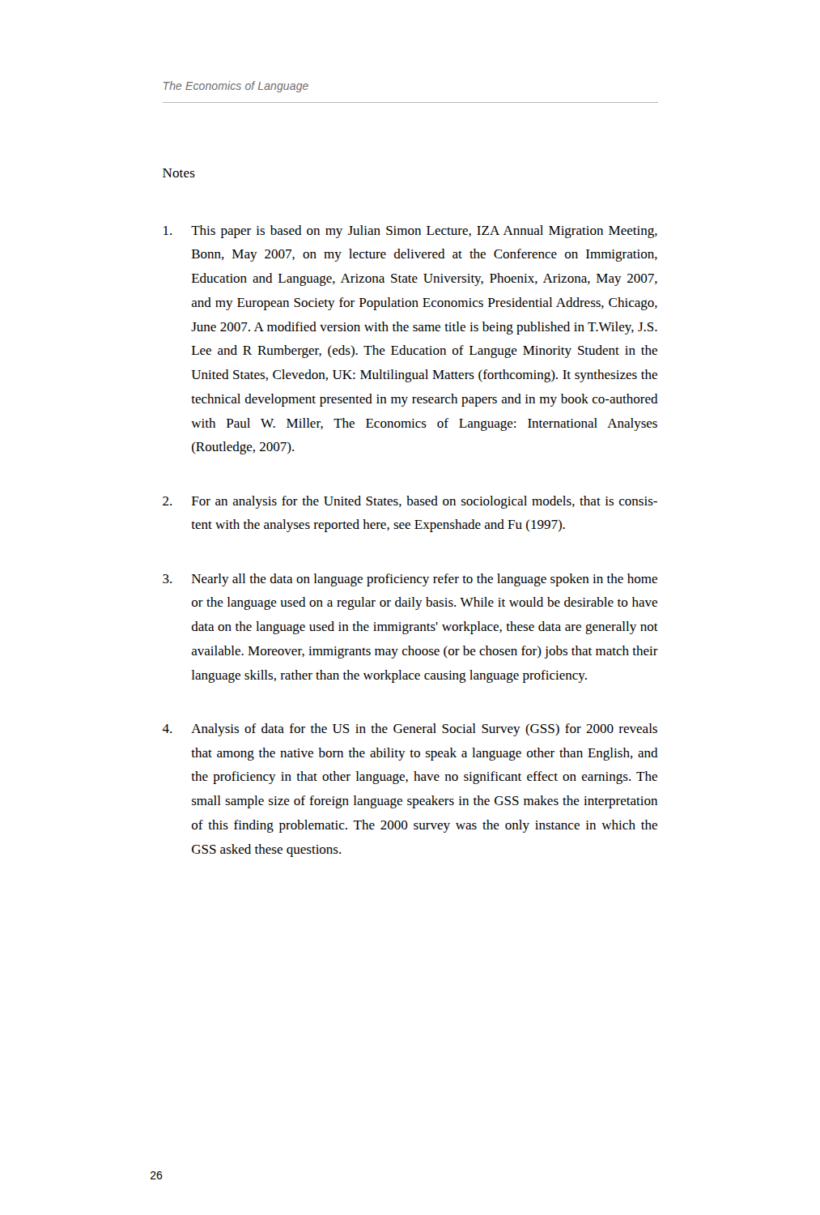The Economics of Language
Notes
1. This paper is based on my Julian Simon Lecture, IZA Annual Migration Meeting, Bonn, May 2007, on my lecture delivered at the Conference on Immigration, Education and Language, Arizona State University, Phoenix, Arizona, May 2007, and my European Society for Population Economics Presidential Address, Chicago, June 2007. A modified version with the same title is being published in T.Wiley, J.S. Lee and R Rumberger, (eds). The Education of Languge Minority Student in the United States, Clevedon, UK: Multilingual Matters (forthcoming). It synthesizes the technical development presented in my research papers and in my book co-authored with Paul W. Miller, The Economics of Language: International Analyses (Routledge, 2007).
2. For an analysis for the United States, based on sociological models, that is consistent with the analyses reported here, see Expenshade and Fu (1997).
3. Nearly all the data on language proficiency refer to the language spoken in the home or the language used on a regular or daily basis. While it would be desirable to have data on the language used in the immigrants' workplace, these data are generally not available. Moreover, immigrants may choose (or be chosen for) jobs that match their language skills, rather than the workplace causing language proficiency.
4. Analysis of data for the US in the General Social Survey (GSS) for 2000 reveals that among the native born the ability to speak a language other than English, and the proficiency in that other language, have no significant effect on earnings. The small sample size of foreign language speakers in the GSS makes the interpretation of this finding problematic. The 2000 survey was the only instance in which the GSS asked these questions.
26